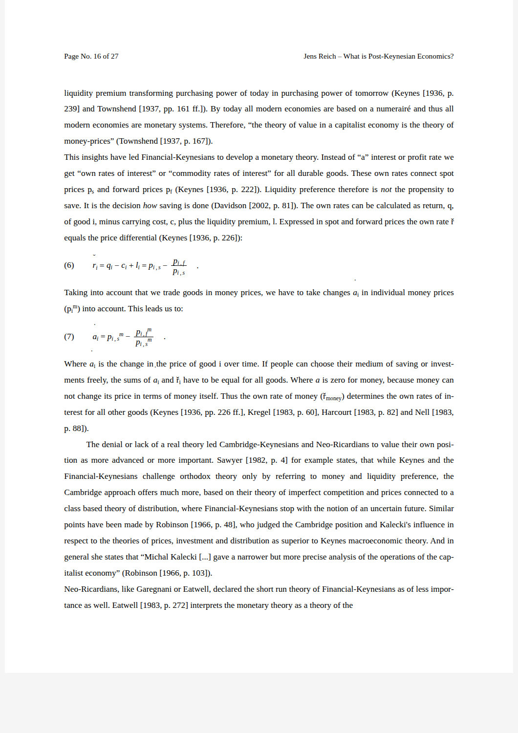Page No. 16 of 27 Jens Reich – What is Post-Keynesian Economics?
liquidity premium transforming purchasing power of today in purchasing power of tomorrow (Keynes [1936, p. 239] and Townshend [1937, pp. 161 ff.]). By today all modern economies are based on a numerairé and thus all modern economies are monetary systems. Therefore, “the theory of value in a capitalist economy is the theory of money-prices” (Townshend [1937, p. 167]).
This insights have led Financial-Keynesians to develop a monetary theory. Instead of “a” interest or profit rate we get “own rates of interest” or “commodity rates of interest” for all durable goods. These own rates connect spot prices ps and forward prices pf (Keynes [1936, p. 222]). Liquidity preference therefore is not the propensity to save. It is the decision how saving is done (Davidson [2002, p. 81]). The own rates can be calculated as return, q, of good i, minus carrying cost, c, plus the liquidity premium, l. Expressed in spot and forward prices the own rate ř equals the price differential (Keynes [1936, p. 226]):
(6) ri = qi − ci + li = pi , s − pi , f pi , s .
Taking into account that we trade goods in money prices, we have to take changes ai in individual money prices (pim) into account. This leads us to:
(7) ai = pi , sm − pi , fm pi , sm .
Where ai is the change in the price of good i over time. If people can choose their medium of saving or investments freely, the sums of ai and ři have to be equal for all goods. Where a is zero for money, because money can not change its price in terms of money itself. Thus the own rate of money (řmoney) determines the own rates of interest for all other goods (Keynes [1936, pp. 226 ff.], Kregel [1983, p. 60], Harcourt [1983, p. 82] and Nell [1983, p. 88]).
The denial or lack of a real theory led Cambridge-Keynesians and Neo-Ricardians to value their own position as more advanced or more important. Sawyer [1982, p. 4] for example states, that while Keynes and the Financial-Keynesians challenge orthodox theory only by referring to money and liquidity preference, the Cambridge approach offers much more, based on their theory of imperfect competition and prices connected to a class based theory of distribution, where Financial-Keynesians stop with the notion of an uncertain future. Similar points have been made by Robinson [1966, p. 48], who judged the Cambridge position and Kalecki's influence in respect to the theories of prices, investment and distribution as superior to Keynes macroeconomic theory. And in general she states that “Michal Kalecki [...] gave a narrower but more precise analysis of the operations of the capitalist economy” (Robinson [1966, p. 103]).
Neo-Ricardians, like Garegnani or Eatwell, declared the short run theory of Financial-Keynesians as of less importance as well. Eatwell [1983, p. 272] interprets the monetary theory as a theory of the